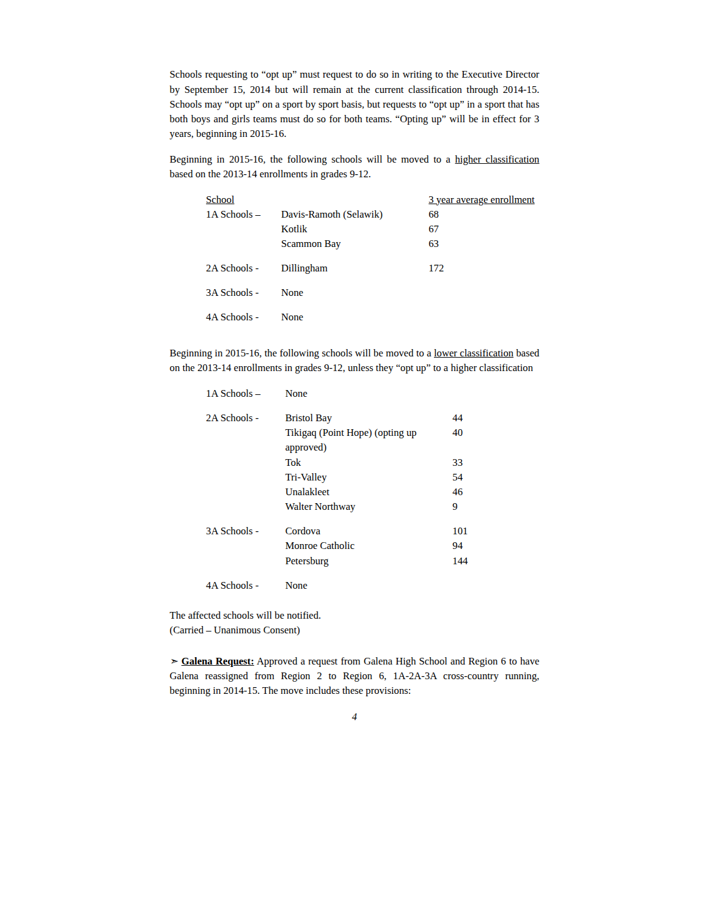Schools requesting to “opt up” must request to do so in writing to the Executive Director by September 15, 2014 but will remain at the current classification through 2014-15. Schools may “opt up” on a sport by sport basis, but requests to “opt up” in a sport that has both boys and girls teams must do so for both teams. “Opting up” will be in effect for 3 years, beginning in 2015-16.
Beginning in 2015-16, the following schools will be moved to a higher classification based on the 2013-14 enrollments in grades 9-12.
| School | | 3 year average enrollment |
| 1A Schools – | Davis-Ramoth (Selawik) | 68 |
| | Kotlik | 67 |
| | Scammon Bay | 63 |
| 2A Schools - | Dillingham | 172 |
| 3A Schools - | None | |
| 4A Schools - | None | |
Beginning in 2015-16, the following schools will be moved to a lower classification based on the 2013-14 enrollments in grades 9-12, unless they “opt up” to a higher classification
| 1A Schools – | None | |
| 2A Schools - | Bristol Bay | 44 |
| | Tikigaq (Point Hope) (opting up approved) | 40 |
| | Tok | 33 |
| | Tri-Valley | 54 |
| | Unalakleet | 46 |
| | Walter Northway | 9 |
| 3A Schools - | Cordova | 101 |
| | Monroe Catholic | 94 |
| | Petersburg | 144 |
| 4A Schools - | None | |
The affected schools will be notified.
(Carried – Unanimous Consent)
➣ Galena Request: Approved a request from Galena High School and Region 6 to have Galena reassigned from Region 2 to Region 6, 1A-2A-3A cross-country running, beginning in 2014-15. The move includes these provisions:
4